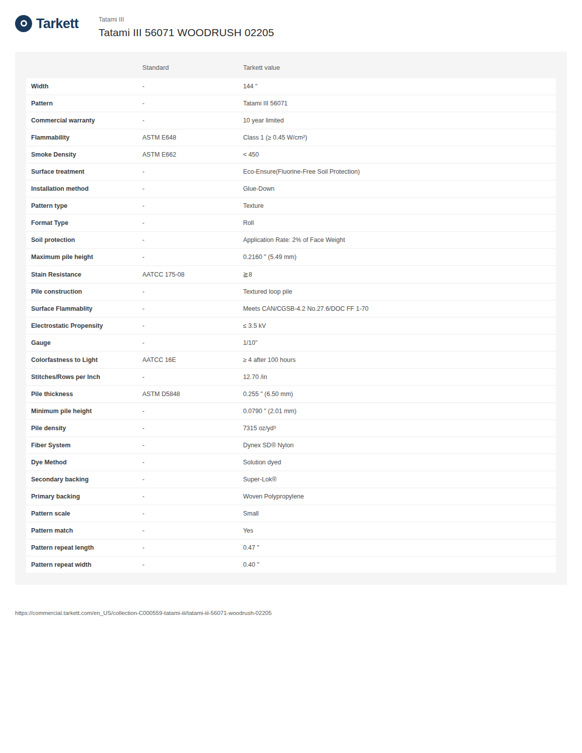Tarkett
Tatami III
Tatami III 56071 WOODRUSH 02205
| | Standard | Tarkett value |
| --- | --- | --- |
| Width | - | 144 " |
| Pattern | - | Tatami III 56071 |
| Commercial warranty | - | 10 year limited |
| Flammability | ASTM E648 | Class 1 (≥ 0.45 W/cm²) |
| Smoke Density | ASTM E662 | < 450 |
| Surface treatment | - | Eco-Ensure(Fluorine-Free Soil Protection) |
| Installation method | - | Glue-Down |
| Pattern type | - | Texture |
| Format Type | - | Roll |
| Soil protection | - | Application Rate: 2% of Face Weight |
| Maximum pile height | - | 0.2160 " (5.49 mm) |
| Stain Resistance | AATCC 175-08 | ≧8 |
| Pile construction | - | Textured loop pile |
| Surface Flammablity | - | Meets CAN/CGSB-4.2 No.27.6/DOC FF 1-70 |
| Electrostatic Propensity | - | ≤ 3.5 kV |
| Gauge | - | 1/10" |
| Colorfastness to Light | AATCC 16E | ≥ 4 after 100 hours |
| Stitches/Rows per Inch | - | 12.70 /in |
| Pile thickness | ASTM D5848 | 0.255 " (6.50 mm) |
| Minimum pile height | - | 0.0790 " (2.01 mm) |
| Pile density | - | 7315 oz/yd³ |
| Fiber System | - | Dynex SD® Nylon |
| Dye Method | - | Solution dyed |
| Secondary backing | - | Super-Lok® |
| Primary backing | - | Woven Polypropylene |
| Pattern scale | - | Small |
| Pattern match | - | Yes |
| Pattern repeat length | - | 0.47 " |
| Pattern repeat width | - | 0.40 " |
https://commercial.tarkett.com/en_US/collection-C000559-tatami-iii/tatami-iii-56071-woodrush-02205